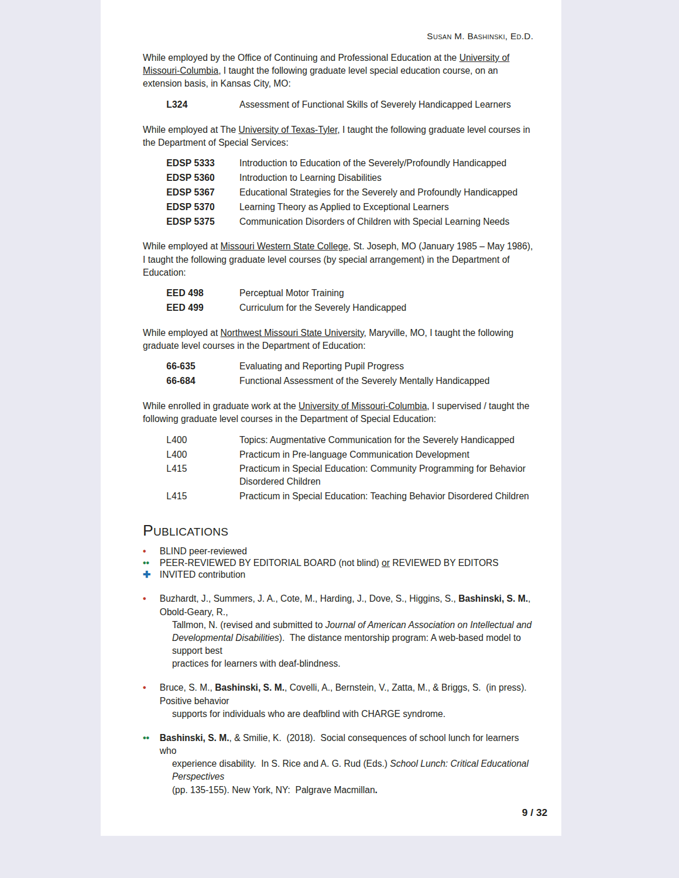Susan M. Bashinski, Ed.D.
While employed by the Office of Continuing and Professional Education at the University of Missouri-Columbia, I taught the following graduate level special education course, on an extension basis, in Kansas City, MO:
L324 Assessment of Functional Skills of Severely Handicapped Learners
While employed at The University of Texas-Tyler, I taught the following graduate level courses in the Department of Special Services:
EDSP 5333 Introduction to Education of the Severely/Profoundly Handicapped
EDSP 5360 Introduction to Learning Disabilities
EDSP 5367 Educational Strategies for the Severely and Profoundly Handicapped
EDSP 5370 Learning Theory as Applied to Exceptional Learners
EDSP 5375 Communication Disorders of Children with Special Learning Needs
While employed at Missouri Western State College, St. Joseph, MO (January 1985 – May 1986), I taught the following graduate level courses (by special arrangement) in the Department of Education:
EED 498 Perceptual Motor Training
EED 499 Curriculum for the Severely Handicapped
While employed at Northwest Missouri State University, Maryville, MO, I taught the following graduate level courses in the Department of Education:
66-635 Evaluating and Reporting Pupil Progress
66-684 Functional Assessment of the Severely Mentally Handicapped
While enrolled in graduate work at the University of Missouri-Columbia, I supervised / taught the following graduate level courses in the Department of Special Education:
L400 Topics: Augmentative Communication for the Severely Handicapped
L400 Practicum in Pre-language Communication Development
L415 Practicum in Special Education: Community Programming for Behavior Disordered Children
L415 Practicum in Special Education: Teaching Behavior Disordered Children
Publications
•BLIND peer-reviewed
••PEER-REVIEWED BY EDITORIAL BOARD (not blind) or REVIEWED BY EDITORS
✚INVITED contribution
•
Buzhardt, J., Summers, J. A., Cote, M., Harding, J., Dove, S., Higgins, S., Bashinski, S. M., Obold-Geary, R., Tallmon, N. (revised and submitted to Journal of American Association on Intellectual and Developmental Disabilities). The distance mentorship program: A web-based model to support best practices for learners with deaf-blindness.
•
Bruce, S. M., Bashinski, S. M., Covelli, A., Bernstein, V., Zatta, M., & Briggs, S. (in press). Positive behavior supports for individuals who are deafblind with CHARGE syndrome.
••
Bashinski, S. M., & Smilie, K. (2018). Social consequences of school lunch for learners who experience disability. In S. Rice and A. G. Rud (Eds.) School Lunch: Critical Educational Perspectives (pp. 135-155). New York, NY: Palgrave Macmillan.
9 / 32